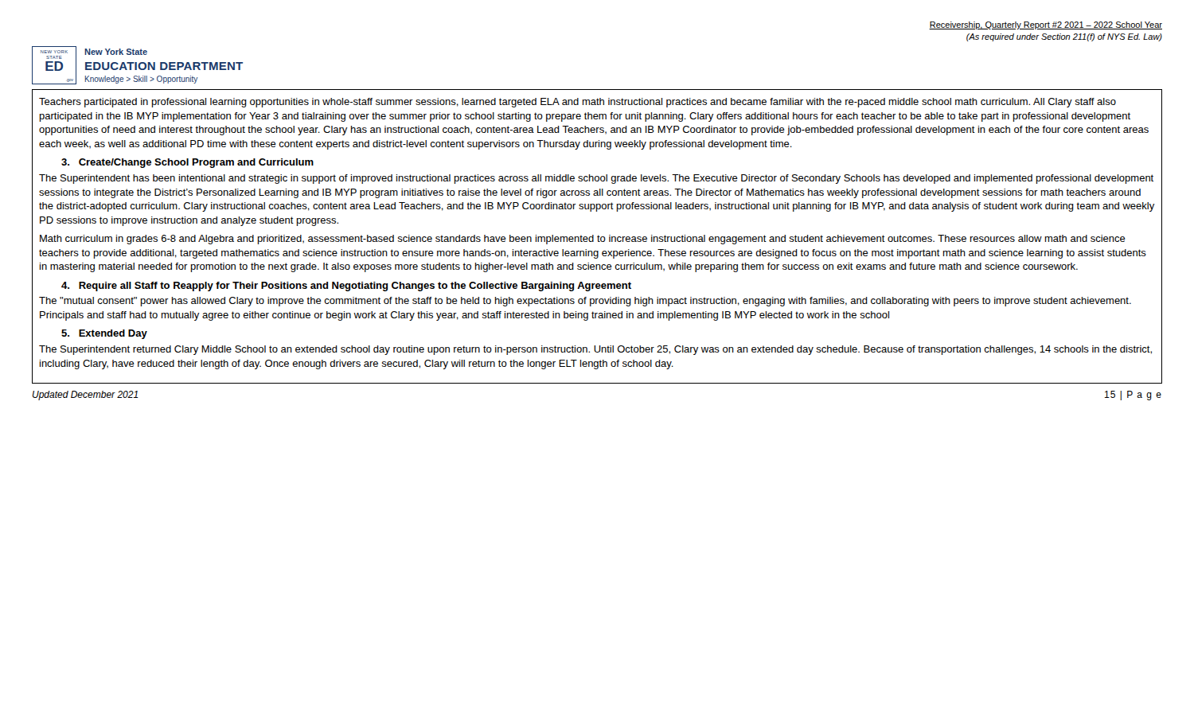Receivership, Quarterly Report #2 2021 – 2022 School Year
(As required under Section 211(f) of NYS Ed. Law)
NEW YORK
STATE
ED
.gov
New York State
EDUCATION DEPARTMENT
Knowledge > Skill > Opportunity
Teachers participated in professional learning opportunities in whole-staff summer sessions, learned targeted ELA and math instructional practices and became familiar with the re-paced middle school math curriculum. All Clary staff also participated in the IB MYP implementation for Year 3 and tialraining over the summer prior to school starting to prepare them for unit planning. Clary offers additional hours for each teacher to be able to take part in professional development opportunities of need and interest throughout the school year. Clary has an instructional coach, content-area Lead Teachers, and an IB MYP Coordinator to provide job-embedded professional development in each of the four core content areas each week, as well as additional PD time with these content experts and district-level content supervisors on Thursday during weekly professional development time.
3. Create/Change School Program and Curriculum
The Superintendent has been intentional and strategic in support of improved instructional practices across all middle school grade levels. The Executive Director of Secondary Schools has developed and implemented professional development sessions to integrate the District’s Personalized Learning and IB MYP program initiatives to raise the level of rigor across all content areas. The Director of Mathematics has weekly professional development sessions for math teachers around the district-adopted curriculum. Clary instructional coaches, content area Lead Teachers, and the IB MYP Coordinator support professional leaders, instructional unit planning for IB MYP, and data analysis of student work during team and weekly PD sessions to improve instruction and analyze student progress.
Math curriculum in grades 6-8 and Algebra and prioritized, assessment-based science standards have been implemented to increase instructional engagement and student achievement outcomes. These resources allow math and science teachers to provide additional, targeted mathematics and science instruction to ensure more hands-on, interactive learning experience. These resources are designed to focus on the most important math and science learning to assist students in mastering material needed for promotion to the next grade. It also exposes more students to higher-level math and science curriculum, while preparing them for success on exit exams and future math and science coursework.
4. Require all Staff to Reapply for Their Positions and Negotiating Changes to the Collective Bargaining Agreement
The "mutual consent" power has allowed Clary to improve the commitment of the staff to be held to high expectations of providing high impact instruction, engaging with families, and collaborating with peers to improve student achievement. Principals and staff had to mutually agree to either continue or begin work at Clary this year, and staff interested in being trained in and implementing IB MYP elected to work in the school
5. Extended Day
The Superintendent returned Clary Middle School to an extended school day routine upon return to in-person instruction. Until October 25, Clary was on an extended day schedule. Because of transportation challenges, 14 schools in the district, including Clary, have reduced their length of day. Once enough drivers are secured, Clary will return to the longer ELT length of school day.
Updated December 2021
15 | P a g e